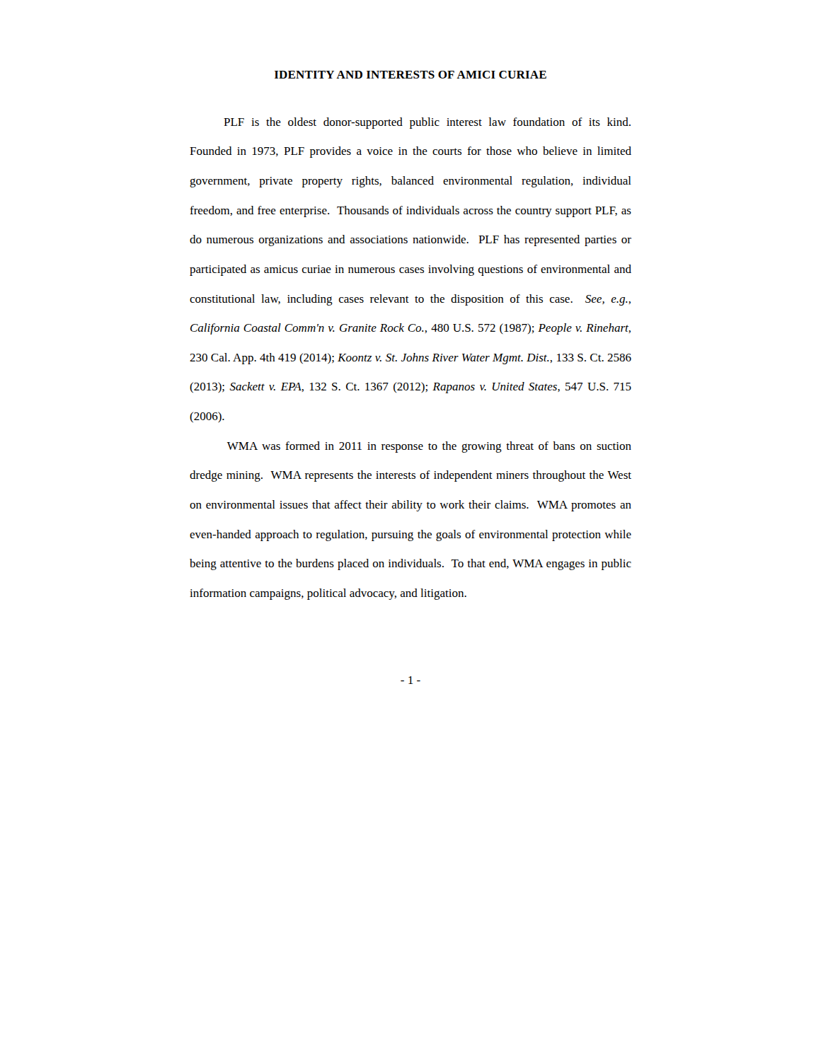Identity and Interests of Amici Curiae
PLF is the oldest donor-supported public interest law foundation of its kind. Founded in 1973, PLF provides a voice in the courts for those who believe in limited government, private property rights, balanced environmental regulation, individual freedom, and free enterprise. Thousands of individuals across the country support PLF, as do numerous organizations and associations nationwide. PLF has represented parties or participated as amicus curiae in numerous cases involving questions of environmental and constitutional law, including cases relevant to the disposition of this case. See, e.g., California Coastal Comm'n v. Granite Rock Co., 480 U.S. 572 (1987); People v. Rinehart, 230 Cal. App. 4th 419 (2014); Koontz v. St. Johns River Water Mgmt. Dist., 133 S. Ct. 2586 (2013); Sackett v. EPA, 132 S. Ct. 1367 (2012); Rapanos v. United States, 547 U.S. 715 (2006).
WMA was formed in 2011 in response to the growing threat of bans on suction dredge mining. WMA represents the interests of independent miners throughout the West on environmental issues that affect their ability to work their claims. WMA promotes an even-handed approach to regulation, pursuing the goals of environmental protection while being attentive to the burdens placed on individuals. To that end, WMA engages in public information campaigns, political advocacy, and litigation.
- 1 -